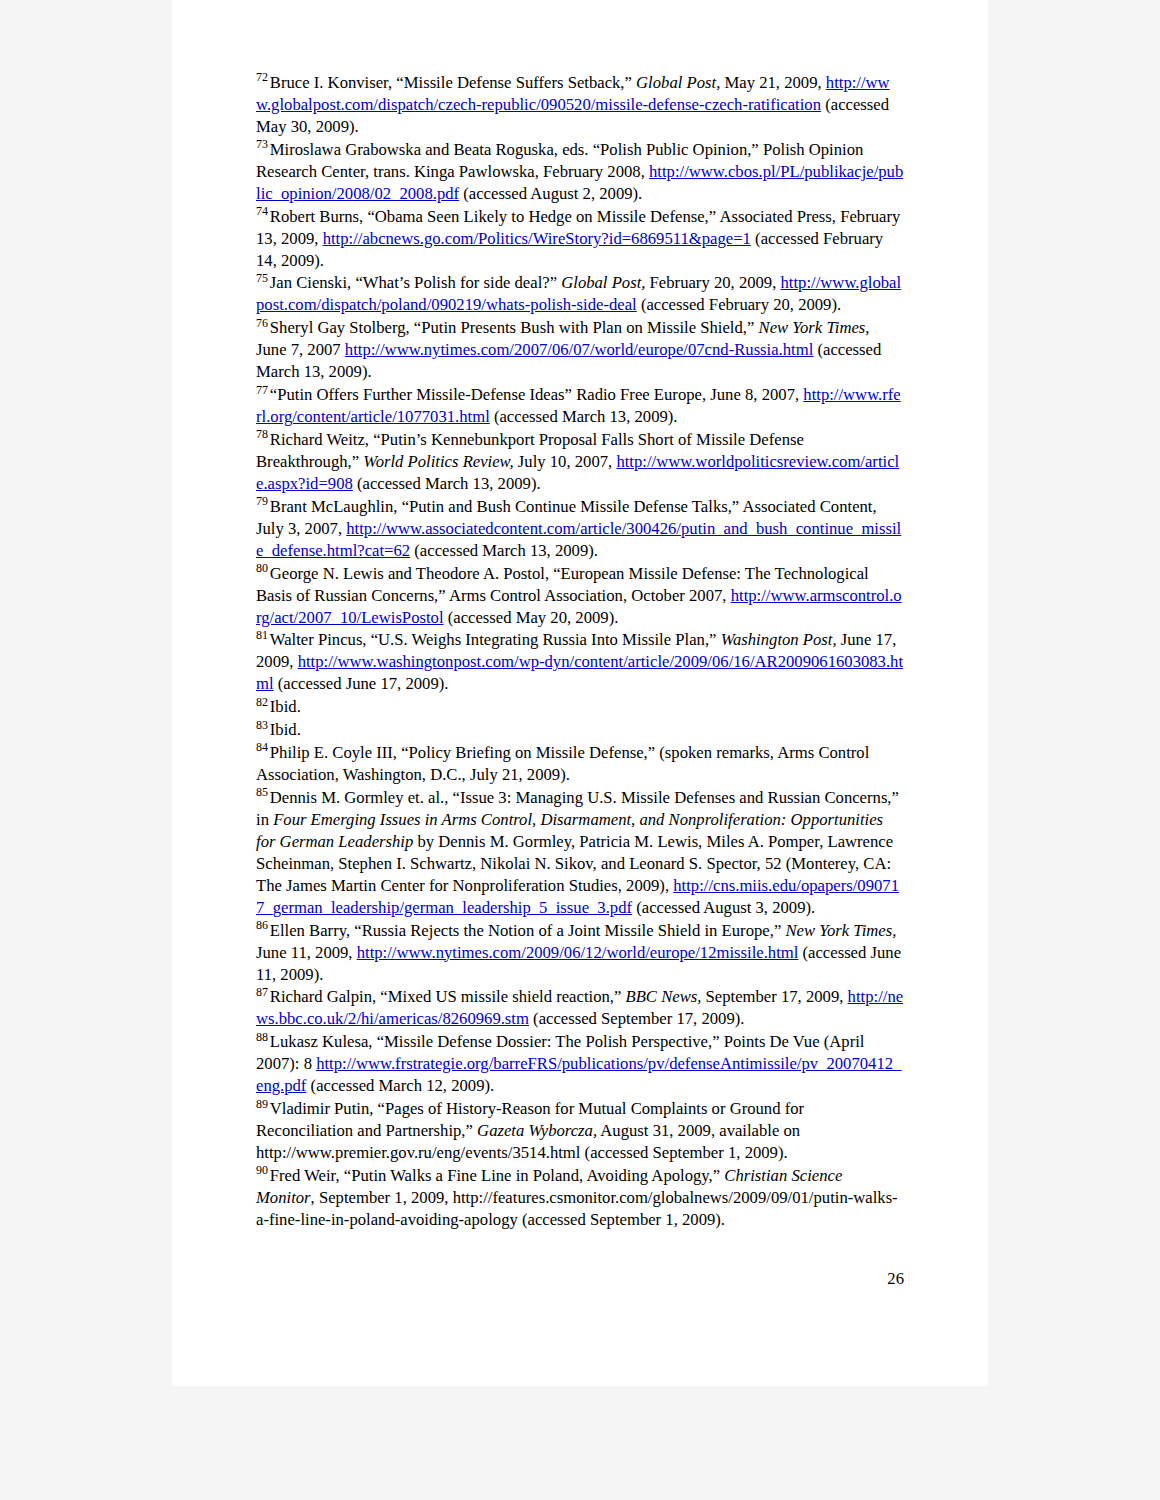72Bruce I. Konviser, “Missile Defense Suffers Setback,” Global Post, May 21, 2009, http://www.globalpost.com/dispatch/czech-republic/090520/missile-defense-czech-ratification (accessed May 30, 2009).
73Miroslawa Grabowska and Beata Roguska, eds. “Polish Public Opinion,” Polish Opinion Research Center, trans. Kinga Pawlowska, February 2008, http://www.cbos.pl/PL/publikacje/public_opinion/2008/02_2008.pdf (accessed August 2, 2009).
74Robert Burns, “Obama Seen Likely to Hedge on Missile Defense,” Associated Press, February 13, 2009, http://abcnews.go.com/Politics/WireStory?id=6869511&page=1 (accessed February 14, 2009).
75Jan Cienski, “What’s Polish for side deal?” Global Post, February 20, 2009, http://www.globalpost.com/dispatch/poland/090219/whats-polish-side-deal (accessed February 20, 2009).
76Sheryl Gay Stolberg, “Putin Presents Bush with Plan on Missile Shield,” New York Times, June 7, 2007 http://www.nytimes.com/2007/06/07/world/europe/07cnd-Russia.html (accessed March 13, 2009).
77“Putin Offers Further Missile-Defense Ideas” Radio Free Europe, June 8, 2007, http://www.rferl.org/content/article/1077031.html (accessed March 13, 2009).
78Richard Weitz, “Putin’s Kennebunkport Proposal Falls Short of Missile Defense Breakthrough,” World Politics Review, July 10, 2007, http://www.worldpoliticsreview.com/article.aspx?id=908 (accessed March 13, 2009).
79Brant McLaughlin, “Putin and Bush Continue Missile Defense Talks,” Associated Content, July 3, 2007, http://www.associatedcontent.com/article/300426/putin_and_bush_continue_missile_defense.html?cat=62 (accessed March 13, 2009).
80George N. Lewis and Theodore A. Postol, “European Missile Defense: The Technological Basis of Russian Concerns,” Arms Control Association, October 2007, http://www.armscontrol.org/act/2007_10/LewisPostol (accessed May 20, 2009).
81Walter Pincus, “U.S. Weighs Integrating Russia Into Missile Plan,” Washington Post, June 17, 2009, http://www.washingtonpost.com/wp-dyn/content/article/2009/06/16/AR2009061603083.html (accessed June 17, 2009).
82Ibid.
83Ibid.
84Philip E. Coyle III, “Policy Briefing on Missile Defense,” (spoken remarks, Arms Control Association, Washington, D.C., July 21, 2009).
85Dennis M. Gormley et. al., “Issue 3: Managing U.S. Missile Defenses and Russian Concerns,” in Four Emerging Issues in Arms Control, Disarmament, and Nonproliferation: Opportunities for German Leadership by Dennis M. Gormley, Patricia M. Lewis, Miles A. Pomper, Lawrence Scheinman, Stephen I. Schwartz, Nikolai N. Sikov, and Leonard S. Spector, 52 (Monterey, CA: The James Martin Center for Nonproliferation Studies, 2009), http://cns.miis.edu/opapers/090717_german_leadership/german_leadership_5_issue_3.pdf (accessed August 3, 2009).
86Ellen Barry, “Russia Rejects the Notion of a Joint Missile Shield in Europe,” New York Times, June 11, 2009, http://www.nytimes.com/2009/06/12/world/europe/12missile.html (accessed June 11, 2009).
87Richard Galpin, “Mixed US missile shield reaction,” BBC News, September 17, 2009, http://news.bbc.co.uk/2/hi/americas/8260969.stm (accessed September 17, 2009).
88Lukasz Kulesa, “Missile Defense Dossier: The Polish Perspective,” Points De Vue (April 2007): 8 http://www.frstrategie.org/barreFRS/publications/pv/defenseAntimissile/pv_20070412_eng.pdf (accessed March 12, 2009).
89Vladimir Putin, “Pages of History-Reason for Mutual Complaints or Ground for Reconciliation and Partnership,” Gazeta Wyborcza, August 31, 2009, available on http://www.premier.gov.ru/eng/events/3514.html (accessed September 1, 2009).
90Fred Weir, “Putin Walks a Fine Line in Poland, Avoiding Apology,” Christian Science Monitor, September 1, 2009, http://features.csmonitor.com/globalnews/2009/09/01/putin-walks-a-fine-line-in-poland-avoiding-apology (accessed September 1, 2009).
26